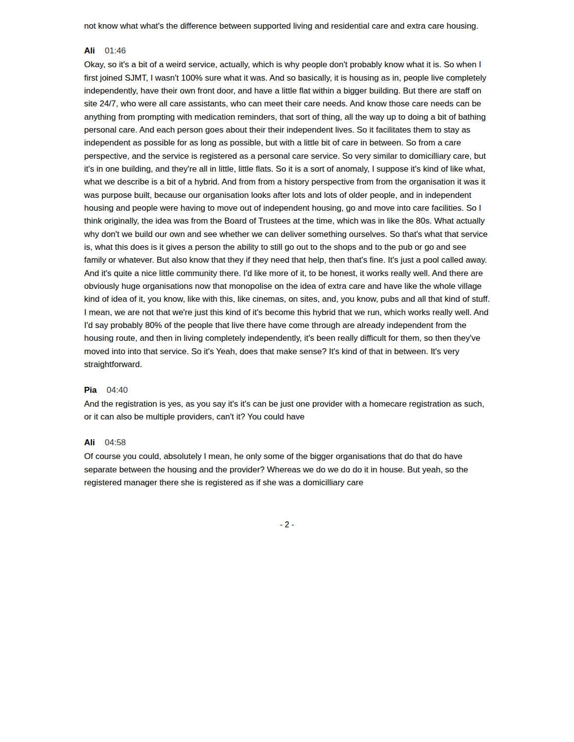not know what what's the difference between supported living and residential care and extra care housing.
Ali 01:46
Okay, so it's a bit of a weird service, actually, which is why people don't probably know what it is. So when I first joined SJMT, I wasn't 100% sure what it was. And so basically, it is housing as in, people live completely independently, have their own front door, and have a little flat within a bigger building. But there are staff on site 24/7, who were all care assistants, who can meet their care needs. And know those care needs can be anything from prompting with medication reminders, that sort of thing, all the way up to doing a bit of bathing personal care. And each person goes about their their independent lives. So it facilitates them to stay as independent as possible for as long as possible, but with a little bit of care in between. So from a care perspective, and the service is registered as a personal care service. So very similar to domicilliary care, but it's in one building, and they're all in little, little flats. So it is a sort of anomaly, I suppose it's kind of like what, what we describe is a bit of a hybrid. And from from a history perspective from from the organisation it was it was purpose built, because our organisation looks after lots and lots of older people, and in independent housing and people were having to move out of independent housing, go and move into care facilities. So I think originally, the idea was from the Board of Trustees at the time, which was in like the 80s. What actually why don't we build our own and see whether we can deliver something ourselves. So that's what that service is, what this does is it gives a person the ability to still go out to the shops and to the pub or go and see family or whatever. But also know that they if they need that help, then that's fine. It's just a pool called away. And it's quite a nice little community there. I'd like more of it, to be honest, it works really well. And there are obviously huge organisations now that monopolise on the idea of extra care and have like the whole village kind of idea of it, you know, like with this, like cinemas, on sites, and, you know, pubs and all that kind of stuff. I mean, we are not that we're just this kind of it's become this hybrid that we run, which works really well. And I'd say probably 80% of the people that live there have come through are already independent from the housing route, and then in living completely independently, it's been really difficult for them, so then they've moved into into that service. So it's Yeah, does that make sense? It's kind of that in between. It's very straightforward.
Pia 04:40
And the registration is yes, as you say it's it's can be just one provider with a homecare registration as such, or it can also be multiple providers, can't it? You could have
Ali 04:58
Of course you could, absolutely I mean, he only some of the bigger organisations that do that do have separate between the housing and the provider? Whereas we do we do do it in house. But yeah, so the registered manager there she is registered as if she was a domicilliary care
- 2 -